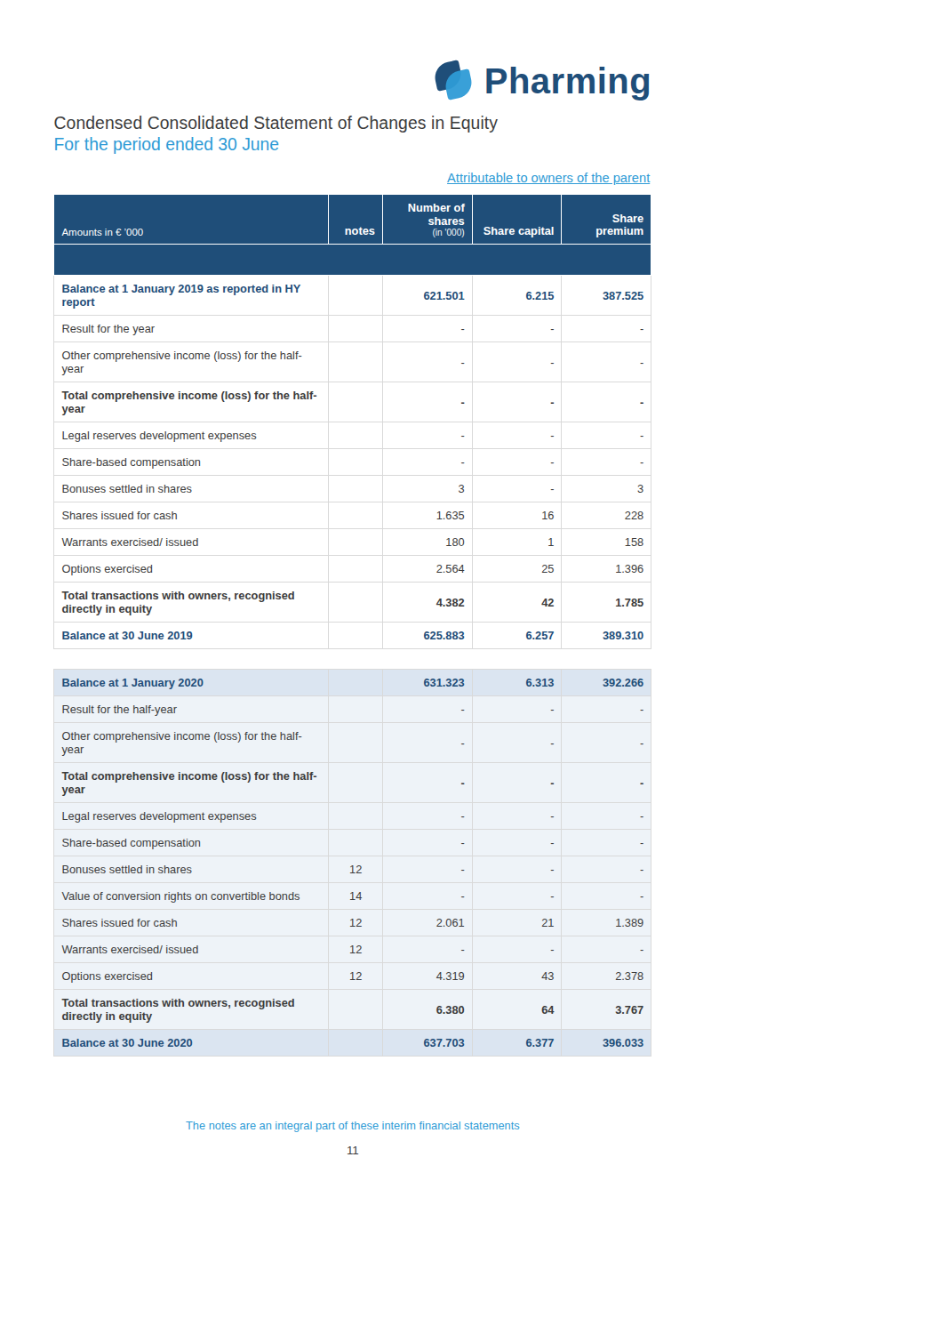Pharming
Condensed Consolidated Statement of Changes in Equity
For the period ended 30 June
Attributable to owners of the parent
| Amounts in € ’000 | notes | Number of shares (in '000) | Share capital | Share premium |
| --- | --- | --- | --- | --- |
| Balance at 1 January 2019 as reported in HY report | | 621.501 | 6.215 | 387.525 |
| Result for the year | | - | - | - |
| Other comprehensive income (loss) for the half-year | | - | - | - |
| Total comprehensive income (loss) for the half-year | | - | - | - |
| Legal reserves development expenses | | - | - | - |
| Share-based compensation | | - | - | - |
| Bonuses settled in shares | | 3 | - | 3 |
| Shares issued for cash | | 1.635 | 16 | 228 |
| Warrants exercised/ issued | | 180 | 1 | 158 |
| Options exercised | | 2.564 | 25 | 1.396 |
| Total transactions with owners, recognised directly in equity | | 4.382 | 42 | 1.785 |
| Balance at 30 June 2019 | | 625.883 | 6.257 | 389.310 |
| Balance at 1 January 2020 | | 631.323 | 6.313 | 392.266 |
| Result for the half-year | | - | - | - |
| Other comprehensive income (loss) for the half-year | | - | - | - |
| Total comprehensive income (loss) for the half-year | | - | - | - |
| Legal reserves development expenses | | - | - | - |
| Share-based compensation | | - | - | - |
| Bonuses settled in shares | 12 | - | - | - |
| Value of conversion rights on convertible bonds | 14 | - | - | - |
| Shares issued for cash | 12 | 2.061 | 21 | 1.389 |
| Warrants exercised/ issued | 12 | - | - | - |
| Options exercised | 12 | 4.319 | 43 | 2.378 |
| Total transactions with owners, recognised directly in equity | | 6.380 | 64 | 3.767 |
| Balance at 30 June 2020 | | 637.703 | 6.377 | 396.033 |
The notes are an integral part of these interim financial statements
11